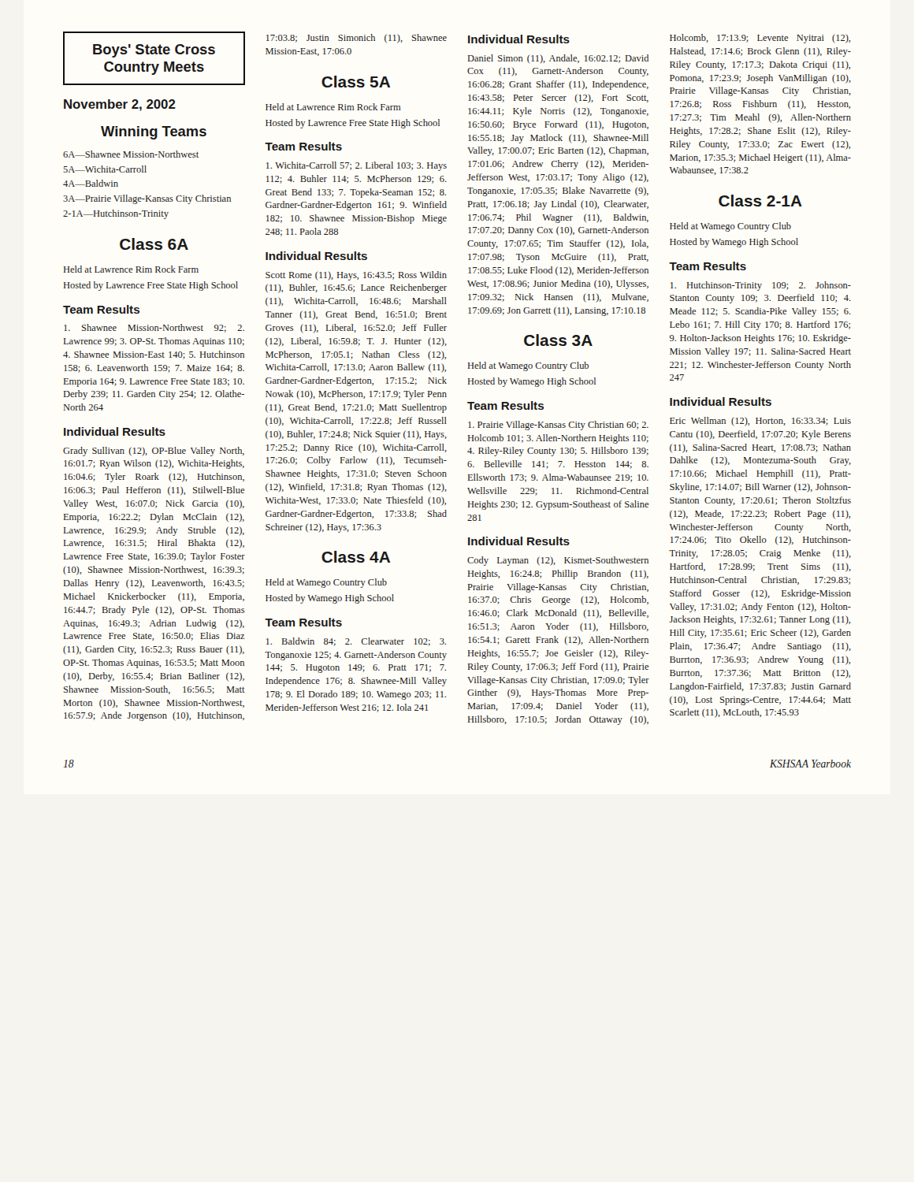Boys' State Cross
Country Meets
November 2, 2002
Winning Teams
6A—Shawnee Mission-Northwest
5A—Wichita-Carroll
4A—Baldwin
3A—Prairie Village-Kansas City Christian
2-1A—Hutchinson-Trinity
Class 6A
Held at Lawrence Rim Rock Farm
Hosted by Lawrence Free State High School
Team Results
1. Shawnee Mission-Northwest 92; 2. Lawrence 99; 3. OP-St. Thomas Aquinas 110; 4. Shawnee Mission-East 140; 5. Hutchinson 158; 6. Leavenworth 159; 7. Maize 164; 8. Emporia 164; 9. Lawrence Free State 183; 10. Derby 239; 11. Garden City 254; 12. Olathe-North 264
Individual Results
Grady Sullivan (12), OP-Blue Valley North, 16:01.7; Ryan Wilson (12), Wichita-Heights, 16:04.6; Tyler Roark (12), Hutchinson, 16:06.3; Paul Hefferon (11), Stilwell-Blue Valley West, 16:07.0; Nick Garcia (10), Emporia, 16:22.2; Dylan McClain (12), Lawrence, 16:29.9; Andy Struble (12), Lawrence, 16:31.5; Hiral Bhakta (12), Lawrence Free State, 16:39.0; Taylor Foster (10), Shawnee Mission-Northwest, 16:39.3; Dallas Henry (12), Leavenworth, 16:43.5; Michael Knickerbocker (11), Emporia, 16:44.7; Brady Pyle (12), OP-St. Thomas Aquinas, 16:49.3; Adrian Ludwig (12), Lawrence Free State, 16:50.0; Elias Diaz (11), Garden City, 16:52.3; Russ Bauer (11), OP-St. Thomas Aquinas, 16:53.5; Matt Moon (10), Derby, 16:55.4; Brian Batliner (12), Shawnee Mission-South, 16:56.5; Matt Morton (10), Shawnee Mission-Northwest, 16:57.9; Ande Jorgenson (10), Hutchinson, 17:03.8; Justin Simonich (11), Shawnee Mission-East, 17:06.0
Class 5A
Held at Lawrence Rim Rock Farm
Hosted by Lawrence Free State High School
Team Results
1. Wichita-Carroll 57; 2. Liberal 103; 3. Hays 112; 4. Buhler 114; 5. McPherson 129; 6. Great Bend 133; 7. Topeka-Seaman 152; 8. Gardner-Gardner-Edgerton 161; 9. Winfield 182; 10. Shawnee Mission-Bishop Miege 248; 11. Paola 288
Individual Results
Scott Rome (11), Hays, 16:43.5; Ross Wildin (11), Buhler, 16:45.6; Lance Reichenberger (11), Wichita-Carroll, 16:48.6; Marshall Tanner (11), Great Bend, 16:51.0; Brent Groves (11), Liberal, 16:52.0; Jeff Fuller (12), Liberal, 16:59.8; T. J. Hunter (12), McPherson, 17:05.1; Nathan Cless (12), Wichita-Carroll, 17:13.0; Aaron Ballew (11), Gardner-Gardner-Edgerton, 17:15.2; Nick Nowak (10), McPherson, 17:17.9; Tyler Penn (11), Great Bend, 17:21.0; Matt Suellentrop (10), Wichita-Carroll, 17:22.8; Jeff Russell (10), Buhler, 17:24.8; Nick Squier (11), Hays, 17:25.2; Danny Rice (10), Wichita-Carroll, 17:26.0; Colby Farlow (11), Tecumseh-Shawnee Heights, 17:31.0; Steven Schoon (12), Winfield, 17:31.8; Ryan Thomas (12), Wichita-West, 17:33.0; Nate Thiesfeld (10), Gardner-Gardner-Edgerton, 17:33.8; Shad Schreiner (12), Hays, 17:36.3
Class 4A
Held at Wamego Country Club
Hosted by Wamego High School
Team Results
1. Baldwin 84; 2. Clearwater 102; 3. Tonganoxie 125; 4. Garnett-Anderson County 144; 5. Hugoton 149; 6. Pratt 171; 7. Independence 176; 8. Shawnee-Mill Valley 178; 9. El Dorado 189; 10. Wamego 203; 11. Meriden-Jefferson West 216; 12. Iola 241
Individual Results
Daniel Simon (11), Andale, 16:02.12; David Cox (11), Garnett-Anderson County, 16:06.28; Grant Shaffer (11), Independence, 16:43.58; Peter Sercer (12), Fort Scott, 16:44.11; Kyle Norris (12), Tonganoxie, 16:50.60; Bryce Forward (11), Hugoton, 16:55.18; Jay Matlock (11), Shawnee-Mill Valley, 17:00.07; Eric Barten (12), Chapman, 17:01.06; Andrew Cherry (12), Meriden-Jefferson West, 17:03.17; Tony Aligo (12), Tonganoxie, 17:05.35; Blake Navarrette (9), Pratt, 17:06.18; Jay Lindal (10), Clearwater, 17:06.74; Phil Wagner (11), Baldwin, 17:07.20; Danny Cox (10), Garnett-Anderson County, 17:07.65; Tim Stauffer (12), Iola, 17:07.98; Tyson McGuire (11), Pratt, 17:08.55; Luke Flood (12), Meriden-Jefferson West, 17:08.96; Junior Medina (10), Ulysses, 17:09.32; Nick Hansen (11), Mulvane, 17:09.69; Jon Garrett (11), Lansing, 17:10.18
Class 3A
Held at Wamego Country Club
Hosted by Wamego High School
Team Results
1. Prairie Village-Kansas City Christian 60; 2. Holcomb 101; 3. Allen-Northern Heights 110; 4. Riley-Riley County 130; 5. Hillsboro 139; 6. Belleville 141; 7. Hesston 144; 8. Ellsworth 173; 9. Alma-Wabaunsee 219; 10. Wellsville 229; 11. Richmond-Central Heights 230; 12. Gypsum-Southeast of Saline 281
Individual Results
Cody Layman (12), Kismet-Southwestern Heights, 16:24.8; Phillip Brandon (11), Prairie Village-Kansas City Christian, 16:37.0; Chris George (12), Holcomb, 16:46.0; Clark McDonald (11), Belleville, 16:51.3; Aaron Yoder (11), Hillsboro, 16:54.1; Garett Frank (12), Allen-Northern Heights, 16:55.7; Joe Geisler (12), Riley-Riley County, 17:06.3; Jeff Ford (11), Prairie Village-Kansas City Christian, 17:09.0; Tyler Ginther (9), Hays-Thomas More Prep-Marian, 17:09.4; Daniel Yoder (11), Hillsboro, 17:10.5; Jordan Ottaway (10), Holcomb, 17:13.9; Levente Nyitrai (12), Halstead, 17:14.6; Brock Glenn (11), Riley-Riley County, 17:17.3; Dakota Criqui (11), Pomona, 17:23.9; Joseph VanMilligan (10), Prairie Village-Kansas City Christian, 17:26.8; Ross Fishburn (11), Hesston, 17:27.3; Tim Meahl (9), Allen-Northern Heights, 17:28.2; Shane Eslit (12), Riley-Riley County, 17:33.0; Zac Ewert (12), Marion, 17:35.3; Michael Heigert (11), Alma-Wabaunsee, 17:38.2
Class 2-1A
Held at Wamego Country Club
Hosted by Wamego High School
Team Results
1. Hutchinson-Trinity 109; 2. Johnson-Stanton County 109; 3. Deerfield 110; 4. Meade 112; 5. Scandia-Pike Valley 155; 6. Lebo 161; 7. Hill City 170; 8. Hartford 176; 9. Holton-Jackson Heights 176; 10. Eskridge-Mission Valley 197; 11. Salina-Sacred Heart 221; 12. Winchester-Jefferson County North 247
Individual Results
Eric Wellman (12), Horton, 16:33.34; Luis Cantu (10), Deerfield, 17:07.20; Kyle Berens (11), Salina-Sacred Heart, 17:08.73; Nathan Dahlke (12), Montezuma-South Gray, 17:10.66; Michael Hemphill (11), Pratt-Skyline, 17:14.07; Bill Warner (12), Johnson-Stanton County, 17:20.61; Theron Stoltzfus (12), Meade, 17:22.23; Robert Page (11), Winchester-Jefferson County North, 17:24.06; Tito Okello (12), Hutchinson-Trinity, 17:28.05; Craig Menke (11), Hartford, 17:28.99; Trent Sims (11), Hutchinson-Central Christian, 17:29.83; Stafford Gosser (12), Eskridge-Mission Valley, 17:31.02; Andy Fenton (12), Holton-Jackson Heights, 17:32.61; Tanner Long (11), Hill City, 17:35.61; Eric Scheer (12), Garden Plain, 17:36.47; Andre Santiago (11), Burrton, 17:36.93; Andrew Young (11), Burrton, 17:37.36; Matt Britton (12), Langdon-Fairfield, 17:37.83; Justin Garnard (10), Lost Springs-Centre, 17:44.64; Matt Scarlett (11), McLouth, 17:45.93
18 KSHSAA Yearbook